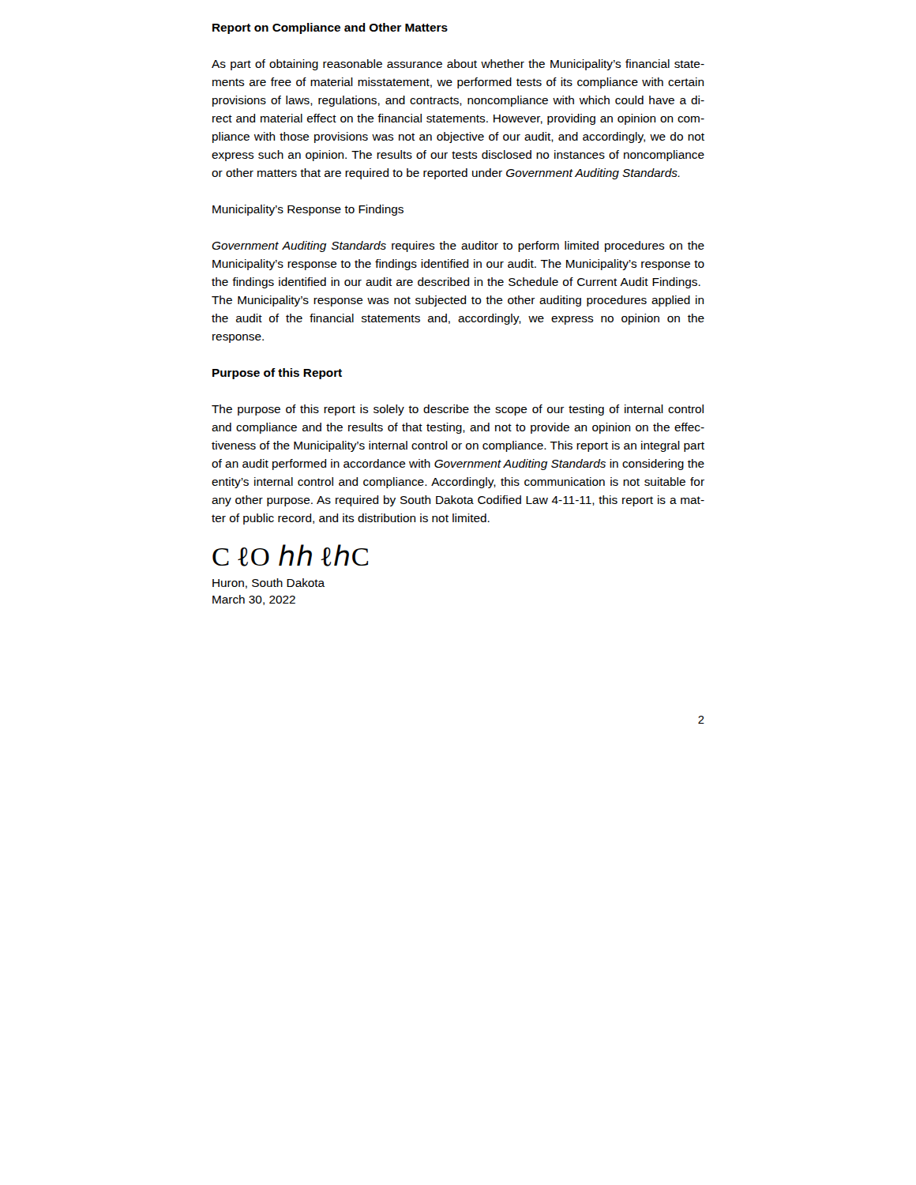Report on Compliance and Other Matters
As part of obtaining reasonable assurance about whether the Municipality’s financial statements are free of material misstatement, we performed tests of its compliance with certain provisions of laws, regulations, and contracts, noncompliance with which could have a direct and material effect on the financial statements. However, providing an opinion on compliance with those provisions was not an objective of our audit, and accordingly, we do not express such an opinion. The results of our tests disclosed no instances of noncompliance or other matters that are required to be reported under Government Auditing Standards.
Municipality’s Response to Findings
Government Auditing Standards requires the auditor to perform limited procedures on the Municipality’s response to the findings identified in our audit. The Municipality’s response to the findings identified in our audit are described in the Schedule of Current Audit Findings. The Municipality’s response was not subjected to the other auditing procedures applied in the audit of the financial statements and, accordingly, we express no opinion on the response.
Purpose of this Report
The purpose of this report is solely to describe the scope of our testing of internal control and compliance and the results of that testing, and not to provide an opinion on the effectiveness of the Municipality’s internal control or on compliance. This report is an integral part of an audit performed in accordance with Government Auditing Standards in considering the entity’s internal control and compliance. Accordingly, this communication is not suitable for any other purpose. As required by South Dakota Codified Law 4-11-11, this report is a matter of public record, and its distribution is not limited.
C ℓO ℎℎ ℓℎC
Huron, South Dakota
March 30, 2022
2